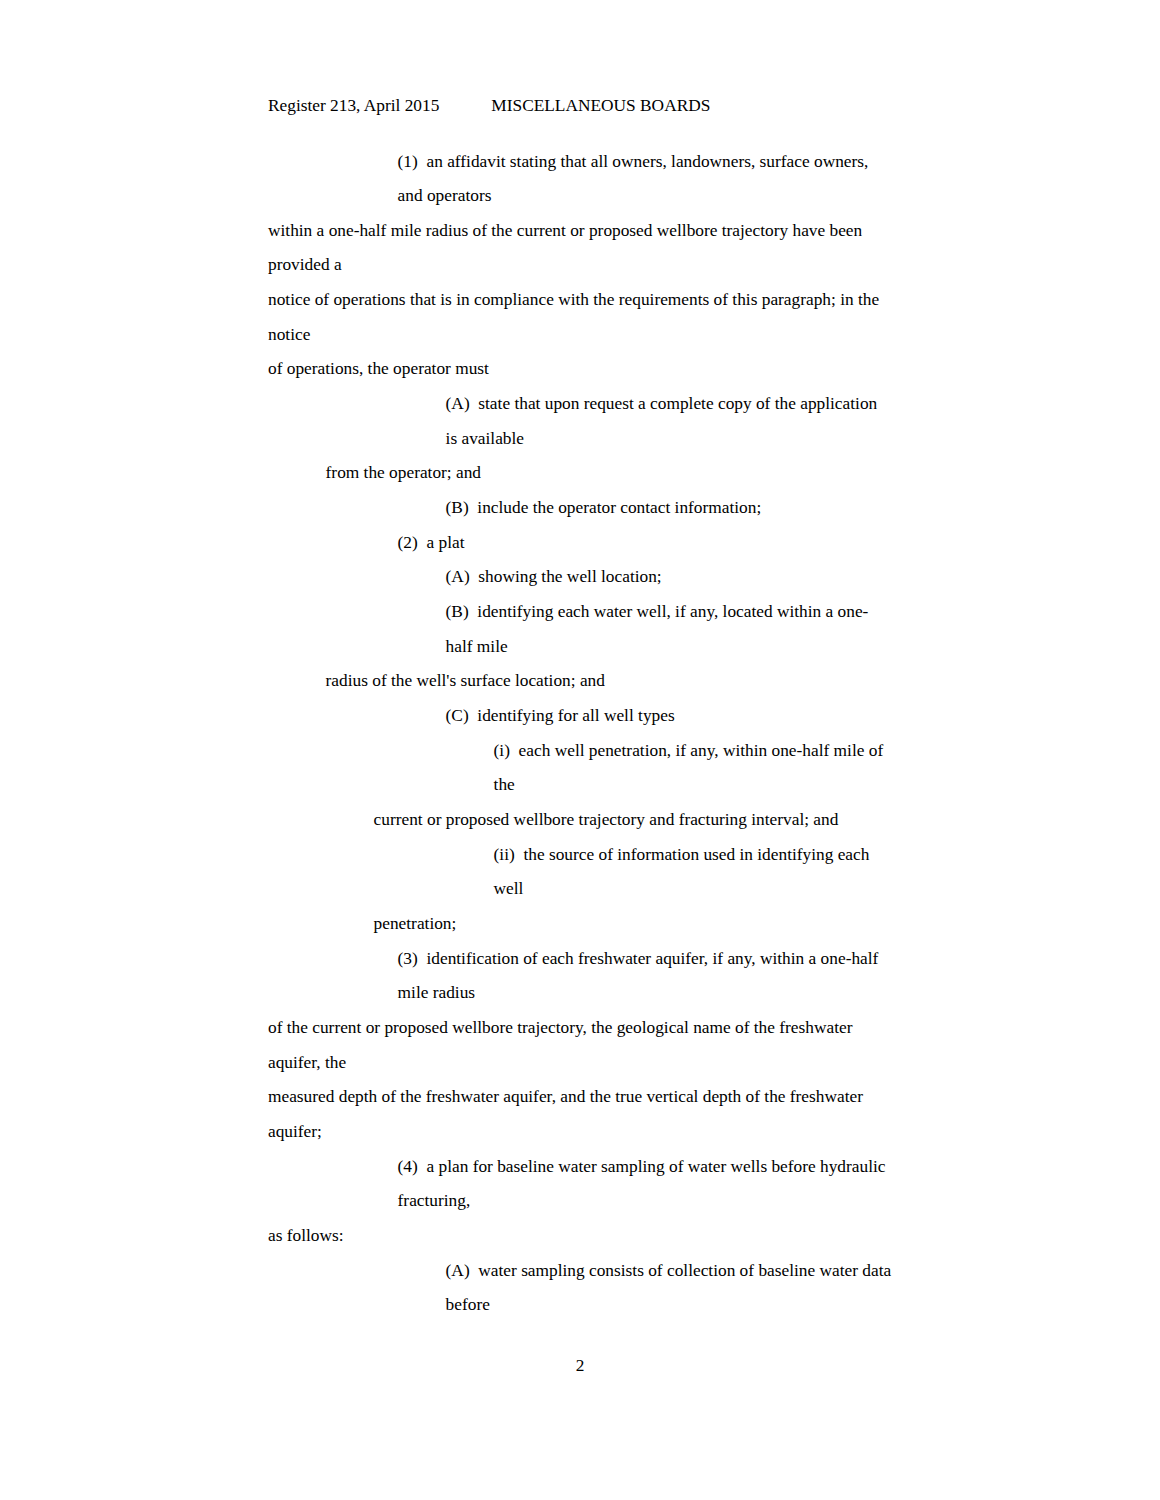Register 213, April 2015 MISCELLANEOUS BOARDS
(1) an affidavit stating that all owners, landowners, surface owners, and operators
within a one-half mile radius of the current or proposed wellbore trajectory have been provided a
notice of operations that is in compliance with the requirements of this paragraph; in the notice
of operations, the operator must
(A) state that upon request a complete copy of the application is available
from the operator; and
(B) include the operator contact information;
(2) a plat
(A) showing the well location;
(B) identifying each water well, if any, located within a one-half mile
radius of the well's surface location; and
(C) identifying for all well types
(i) each well penetration, if any, within one-half mile of the
current or proposed wellbore trajectory and fracturing interval; and
(ii) the source of information used in identifying each well
penetration;
(3) identification of each freshwater aquifer, if any, within a one-half mile radius
of the current or proposed wellbore trajectory, the geological name of the freshwater aquifer, the
measured depth of the freshwater aquifer, and the true vertical depth of the freshwater aquifer;
(4) a plan for baseline water sampling of water wells before hydraulic fracturing,
as follows:
(A) water sampling consists of collection of baseline water data before
2